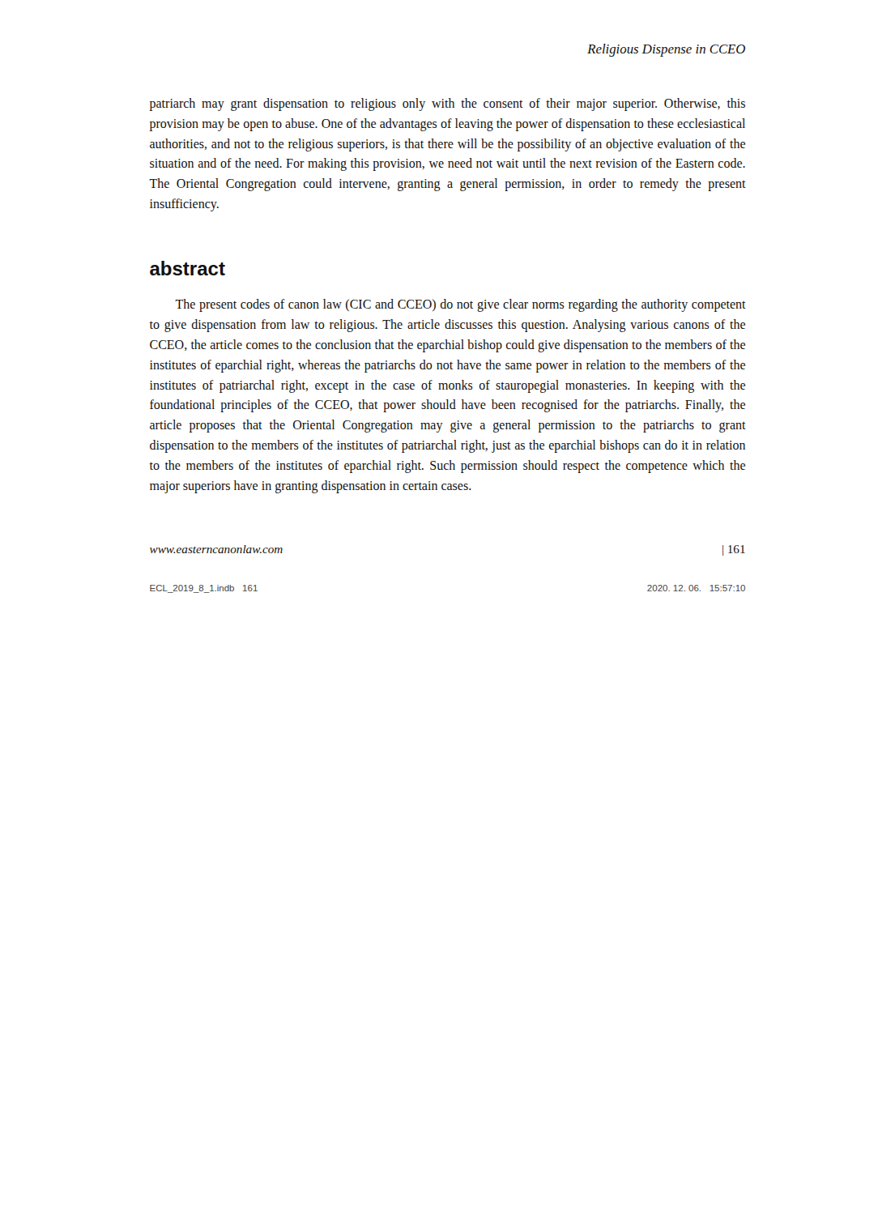Religious Dispense in CCEO
patriarch may grant dispensation to religious only with the consent of their major superior. Otherwise, this provision may be open to abuse. One of the advantages of leaving the power of dispensation to these ecclesiastical authorities, and not to the religious superiors, is that there will be the possibility of an objective evaluation of the situation and of the need. For making this provision, we need not wait until the next revision of the Eastern code. The Oriental Congregation could intervene, granting a general permission, in order to remedy the present insufficiency.
abstract
The present codes of canon law (CIC and CCEO) do not give clear norms regarding the authority competent to give dispensation from law to religious. The article discusses this question. Analysing various canons of the CCEO, the article comes to the conclusion that the eparchial bishop could give dispensation to the members of the institutes of eparchial right, whereas the patriarchs do not have the same power in relation to the members of the institutes of patriarchal right, except in the case of monks of stauropegial monasteries. In keeping with the foundational principles of the CCEO, that power should have been recognised for the patriarchs. Finally, the article proposes that the Oriental Congregation may give a general permission to the patriarchs to grant dispensation to the members of the institutes of patriarchal right, just as the eparchial bishops can do it in relation to the members of the institutes of eparchial right. Such permission should respect the competence which the major superiors have in granting dispensation in certain cases.
www.easterncanonlaw.com | 161
ECL_2019_8_1.indb 161 2020. 12. 06. 15:57:10